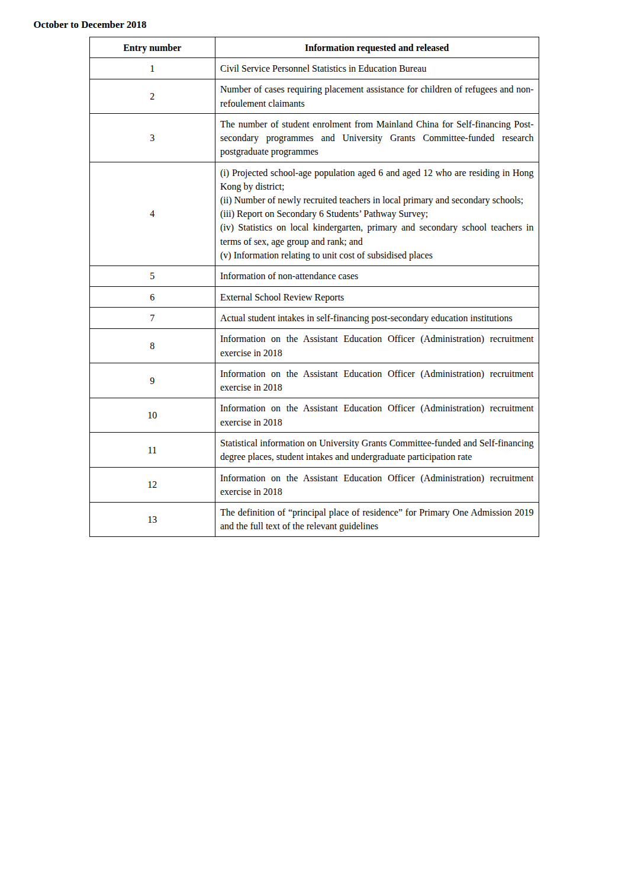October to December 2018
| Entry number | Information requested and released |
| --- | --- |
| 1 | Civil Service Personnel Statistics in Education Bureau |
| 2 | Number of cases requiring placement assistance for children of refugees and non-refoulement claimants |
| 3 | The number of student enrolment from Mainland China for Self-financing Post-secondary programmes and University Grants Committee-funded research postgraduate programmes |
| 4 | (i) Projected school-age population aged 6 and aged 12 who are residing in Hong Kong by district; (ii) Number of newly recruited teachers in local primary and secondary schools; (iii) Report on Secondary 6 Students’ Pathway Survey; (iv) Statistics on local kindergarten, primary and secondary school teachers in terms of sex, age group and rank; and (v) Information relating to unit cost of subsidised places |
| 5 | Information of non-attendance cases |
| 6 | External School Review Reports |
| 7 | Actual student intakes in self-financing post-secondary education institutions |
| 8 | Information on the Assistant Education Officer (Administration) recruitment exercise in 2018 |
| 9 | Information on the Assistant Education Officer (Administration) recruitment exercise in 2018 |
| 10 | Information on the Assistant Education Officer (Administration) recruitment exercise in 2018 |
| 11 | Statistical information on University Grants Committee-funded and Self-financing degree places, student intakes and undergraduate participation rate |
| 12 | Information on the Assistant Education Officer (Administration) recruitment exercise in 2018 |
| 13 | The definition of “principal place of residence” for Primary One Admission 2019 and the full text of the relevant guidelines |